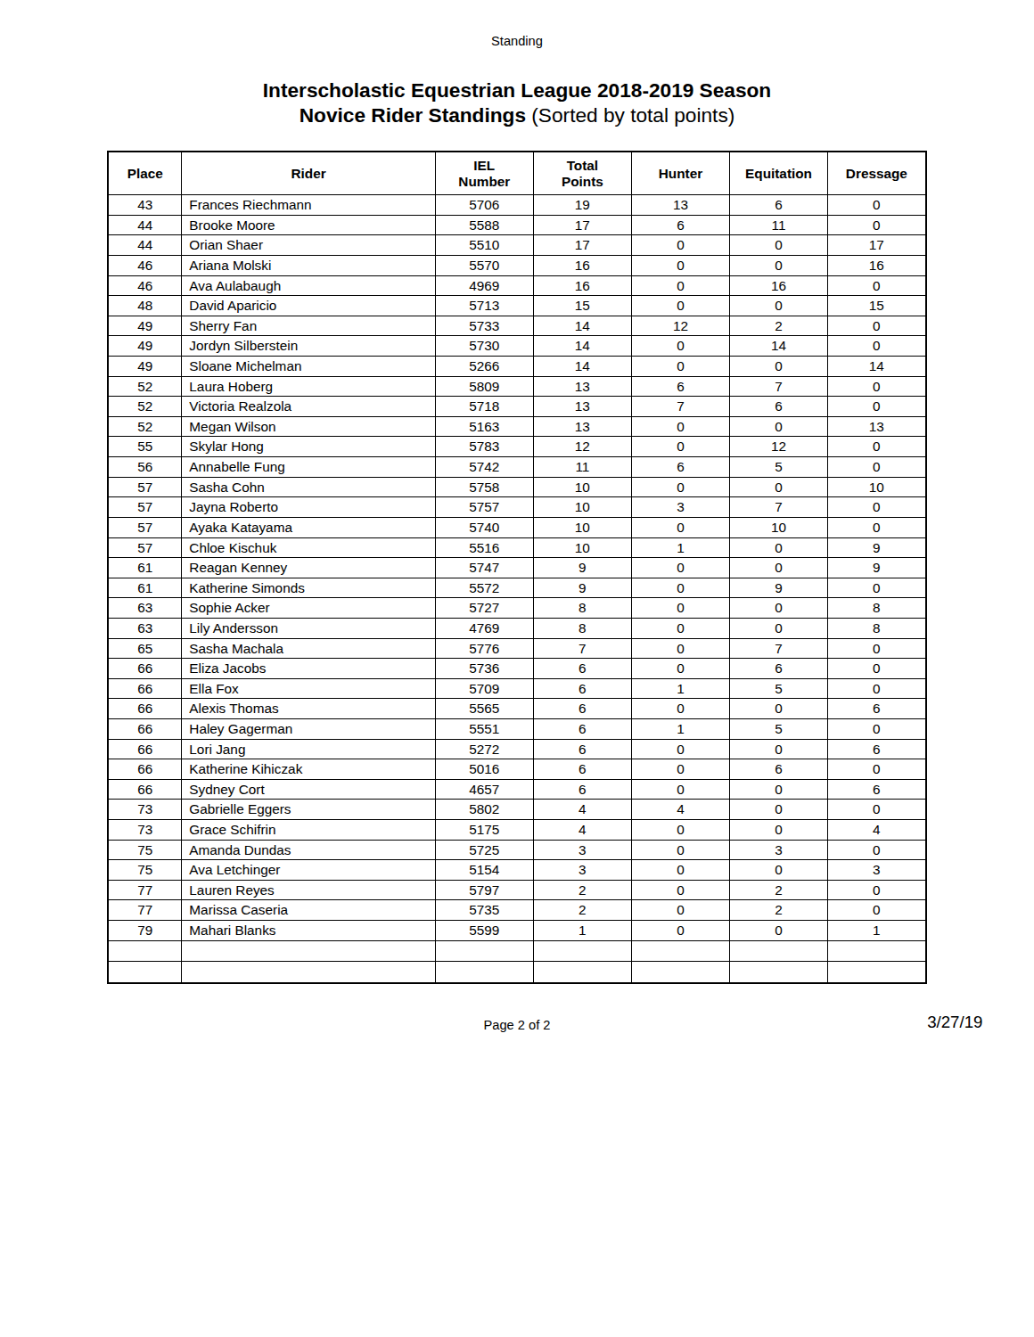Standing
Interscholastic Equestrian League 2018-2019 Season Novice Rider Standings (Sorted by total points)
Novice Rider Standings sorted by total points
| Place | Rider | IEL Number | Total Points | Hunter | Equitation | Dressage |
| --- | --- | --- | --- | --- | --- | --- |
| 43 | Frances Riechmann | 5706 | 19 | 13 | 6 | 0 |
| 44 | Brooke Moore | 5588 | 17 | 6 | 11 | 0 |
| 44 | Orian Shaer | 5510 | 17 | 0 | 0 | 17 |
| 46 | Ariana Molski | 5570 | 16 | 0 | 0 | 16 |
| 46 | Ava Aulabaugh | 4969 | 16 | 0 | 16 | 0 |
| 48 | David Aparicio | 5713 | 15 | 0 | 0 | 15 |
| 49 | Sherry Fan | 5733 | 14 | 12 | 2 | 0 |
| 49 | Jordyn Silberstein | 5730 | 14 | 0 | 14 | 0 |
| 49 | Sloane Michelman | 5266 | 14 | 0 | 0 | 14 |
| 52 | Laura Hoberg | 5809 | 13 | 6 | 7 | 0 |
| 52 | Victoria Realzola | 5718 | 13 | 7 | 6 | 0 |
| 52 | Megan Wilson | 5163 | 13 | 0 | 0 | 13 |
| 55 | Skylar Hong | 5783 | 12 | 0 | 12 | 0 |
| 56 | Annabelle Fung | 5742 | 11 | 6 | 5 | 0 |
| 57 | Sasha Cohn | 5758 | 10 | 0 | 0 | 10 |
| 57 | Jayna Roberto | 5757 | 10 | 3 | 7 | 0 |
| 57 | Ayaka Katayama | 5740 | 10 | 0 | 10 | 0 |
| 57 | Chloe Kischuk | 5516 | 10 | 1 | 0 | 9 |
| 61 | Reagan Kenney | 5747 | 9 | 0 | 0 | 9 |
| 61 | Katherine Simonds | 5572 | 9 | 0 | 9 | 0 |
| 63 | Sophie Acker | 5727 | 8 | 0 | 0 | 8 |
| 63 | Lily Andersson | 4769 | 8 | 0 | 0 | 8 |
| 65 | Sasha Machala | 5776 | 7 | 0 | 7 | 0 |
| 66 | Eliza Jacobs | 5736 | 6 | 0 | 6 | 0 |
| 66 | Ella Fox | 5709 | 6 | 1 | 5 | 0 |
| 66 | Alexis Thomas | 5565 | 6 | 0 | 0 | 6 |
| 66 | Haley Gagerman | 5551 | 6 | 1 | 5 | 0 |
| 66 | Lori Jang | 5272 | 6 | 0 | 0 | 6 |
| 66 | Katherine Kihiczak | 5016 | 6 | 0 | 6 | 0 |
| 66 | Sydney Cort | 4657 | 6 | 0 | 0 | 6 |
| 73 | Gabrielle Eggers | 5802 | 4 | 4 | 0 | 0 |
| 73 | Grace Schifrin | 5175 | 4 | 0 | 0 | 4 |
| 75 | Amanda Dundas | 5725 | 3 | 0 | 3 | 0 |
| 75 | Ava Letchinger | 5154 | 3 | 0 | 0 | 3 |
| 77 | Lauren Reyes | 5797 | 2 | 0 | 2 | 0 |
| 77 | Marissa Caseria | 5735 | 2 | 0 | 2 | 0 |
| 79 | Mahari Blanks | 5599 | 1 | 0 | 0 | 1 |
Page 2 of 2
3/27/19